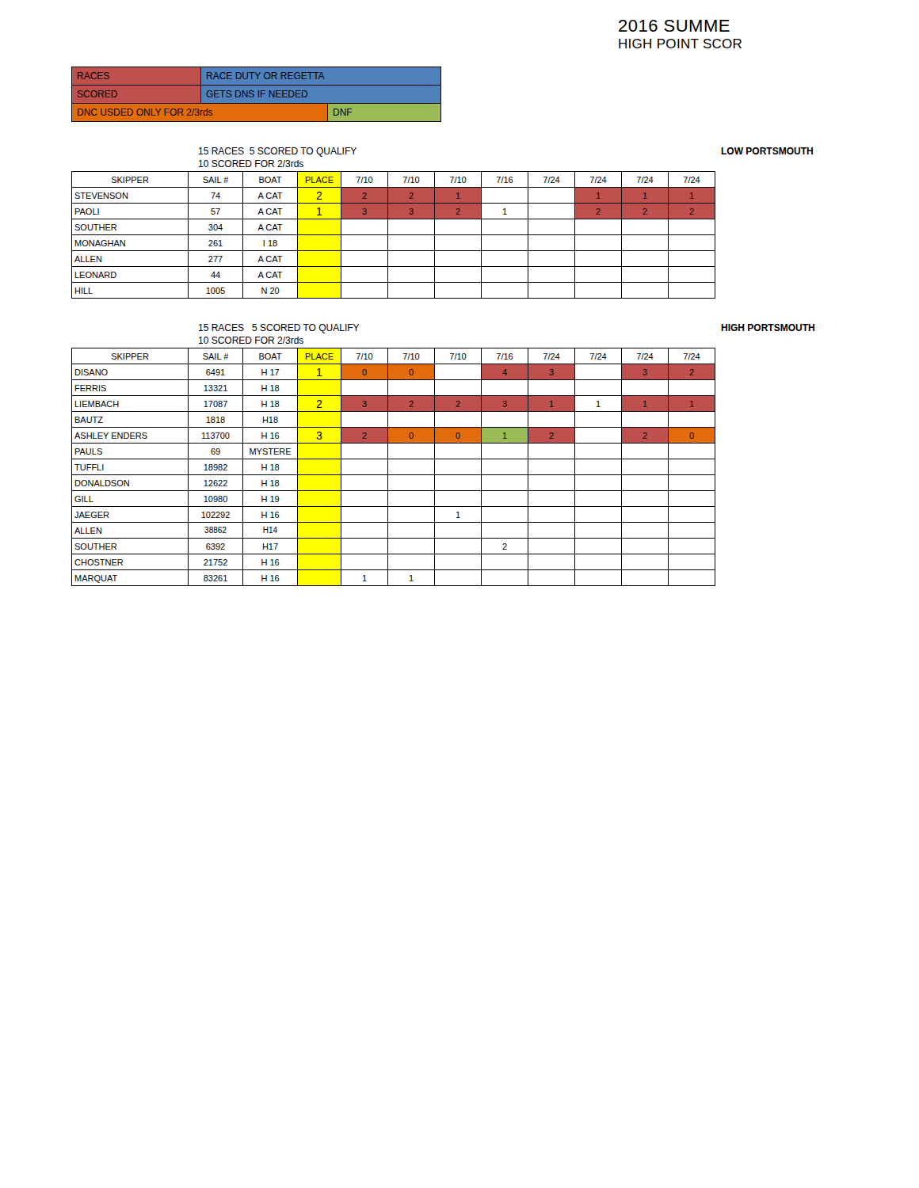2016 SUMME
HIGH POINT SCOR
| RACES | RACE DUTY OR REGETTA |
| SCORED | GETS DNS IF NEEDED |
| DNC USDED ONLY FOR 2/3rds | DNF |
15 RACES 5 SCORED TO QUALIFY LOW PORTSMOUTH
10 SCORED FOR 2/3rds
| SKIPPER | SAIL # | BOAT | PLACE | 7/10 | 7/10 | 7/10 | 7/16 | 7/24 | 7/24 | 7/24 | 7/24 |
| --- | --- | --- | --- | --- | --- | --- | --- | --- | --- | --- | --- |
| STEVENSON | 74 | A CAT | 2 | 2 | 2 | 1 | | | 1 | 1 | 1 |
| PAOLI | 57 | A CAT | 1 | 3 | 3 | 2 | 1 | | 2 | 2 | 2 |
| SOUTHER | 304 | A CAT | | | | | | | | | |
| MONAGHAN | 261 | I 18 | | | | | | | | | |
| ALLEN | 277 | A CAT | | | | | | | | | |
| LEONARD | 44 | A CAT | | | | | | | | | |
| HILL | 1005 | N 20 | | | | | | | | | |
15 RACES 5 SCORED TO QUALIFY HIGH PORTSMOUTH
10 SCORED FOR 2/3rds
| SKIPPER | SAIL # | BOAT | PLACE | 7/10 | 7/10 | 7/10 | 7/16 | 7/24 | 7/24 | 7/24 | 7/24 |
| --- | --- | --- | --- | --- | --- | --- | --- | --- | --- | --- | --- |
| DISANO | 6491 | H 17 | 1 | 0 | 0 | | 4 | 3 | | 3 | 2 |
| FERRIS | 13321 | H 18 | | | | | | | | | |
| LIEMBACH | 17087 | H 18 | 2 | 3 | 2 | 2 | 3 | 1 | 1 | 1 | 1 |
| BAUTZ | 1818 | H18 | | | | | | | | | |
| ASHLEY ENDERS | 113700 | H 16 | 3 | 2 | 0 | 0 | 1 | 2 | | 2 | 0 |
| PAULS | 69 | MYSTERE | | | | | | | | | |
| TUFFLI | 18982 | H 18 | | | | | | | | | |
| DONALDSON | 12622 | H 18 | | | | | | | | | |
| GILL | 10980 | H 19 | | | | | | | | | |
| JAEGER | 102292 | H 16 | | | | 1 | | | | | |
| ALLEN | 38862 | H14 | | | | | | | | | |
| SOUTHER | 6392 | H17 | | | | | 2 | | | | |
| CHOSTNER | 21752 | H 16 | | | | | | | | | |
| MARQUAT | 83261 | H 16 | | 1 | 1 | | | | | | |